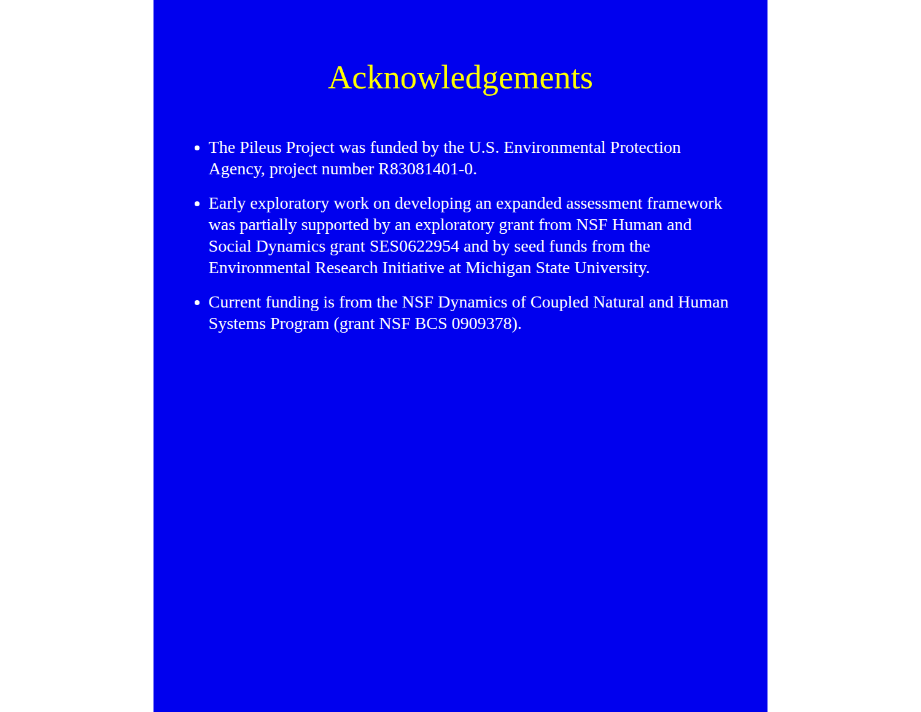Acknowledgements
The Pileus Project was funded by the U.S. Environmental Protection Agency, project number R83081401-0.
Early exploratory work on developing an expanded assessment framework was partially supported by an exploratory grant from NSF Human and Social Dynamics grant SES0622954 and by seed funds from the Environmental Research Initiative at Michigan State University.
Current funding is from the NSF Dynamics of Coupled Natural and Human Systems Program (grant NSF BCS 0909378).